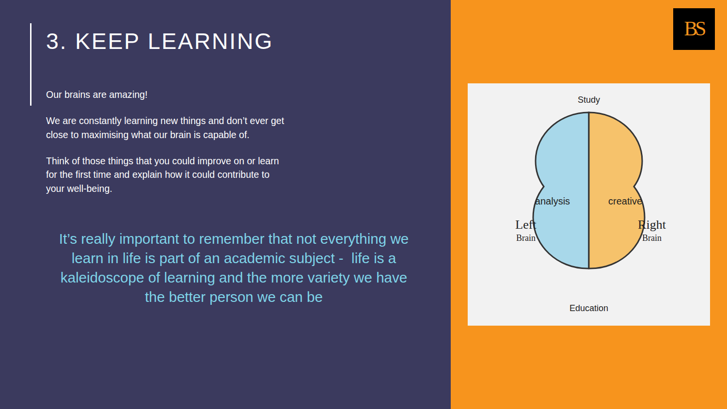3. Keep Learning
Our brains are amazing!
We are constantly learning new things and don’t ever get close to maximising what our brain is capable of.
Think of those things that you could improve on or learn for the first time and explain how it could contribute to your well-being.
It’s really important to remember that not everything we learn in life is part of an academic subject - life is a kaleidoscope of learning and the more variety we have the better person we can be
BS
Left brain / right brain doodle illustration showing analysis and creativity alongside study, language, music, ideas, art and education.